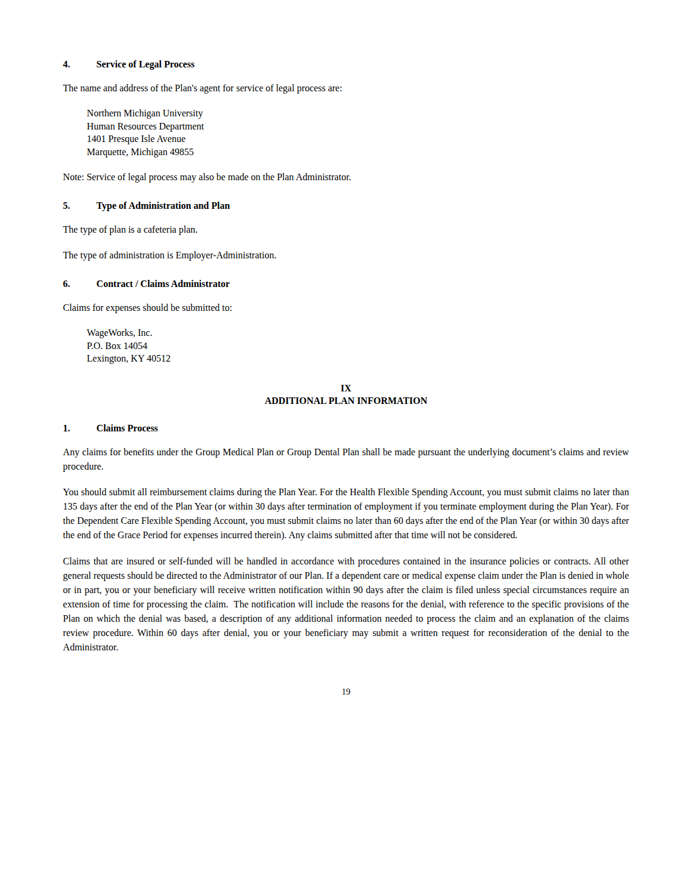4. Service of Legal Process
The name and address of the Plan's agent for service of legal process are:
Northern Michigan University
Human Resources Department
1401 Presque Isle Avenue
Marquette, Michigan 49855
Note: Service of legal process may also be made on the Plan Administrator.
5. Type of Administration and Plan
The type of plan is a cafeteria plan.
The type of administration is Employer-Administration.
6. Contract / Claims Administrator
Claims for expenses should be submitted to:
WageWorks, Inc.
P.O. Box 14054
Lexington, KY 40512
IX
ADDITIONAL PLAN INFORMATION
1. Claims Process
Any claims for benefits under the Group Medical Plan or Group Dental Plan shall be made pursuant the underlying document’s claims and review procedure.
You should submit all reimbursement claims during the Plan Year. For the Health Flexible Spending Account, you must submit claims no later than 135 days after the end of the Plan Year (or within 30 days after termination of employment if you terminate employment during the Plan Year). For the Dependent Care Flexible Spending Account, you must submit claims no later than 60 days after the end of the Plan Year (or within 30 days after the end of the Grace Period for expenses incurred therein). Any claims submitted after that time will not be considered.
Claims that are insured or self-funded will be handled in accordance with procedures contained in the insurance policies or contracts. All other general requests should be directed to the Administrator of our Plan. If a dependent care or medical expense claim under the Plan is denied in whole or in part, you or your beneficiary will receive written notification within 90 days after the claim is filed unless special circumstances require an extension of time for processing the claim. The notification will include the reasons for the denial, with reference to the specific provisions of the Plan on which the denial was based, a description of any additional information needed to process the claim and an explanation of the claims review procedure. Within 60 days after denial, you or your beneficiary may submit a written request for reconsideration of the denial to the Administrator.
19